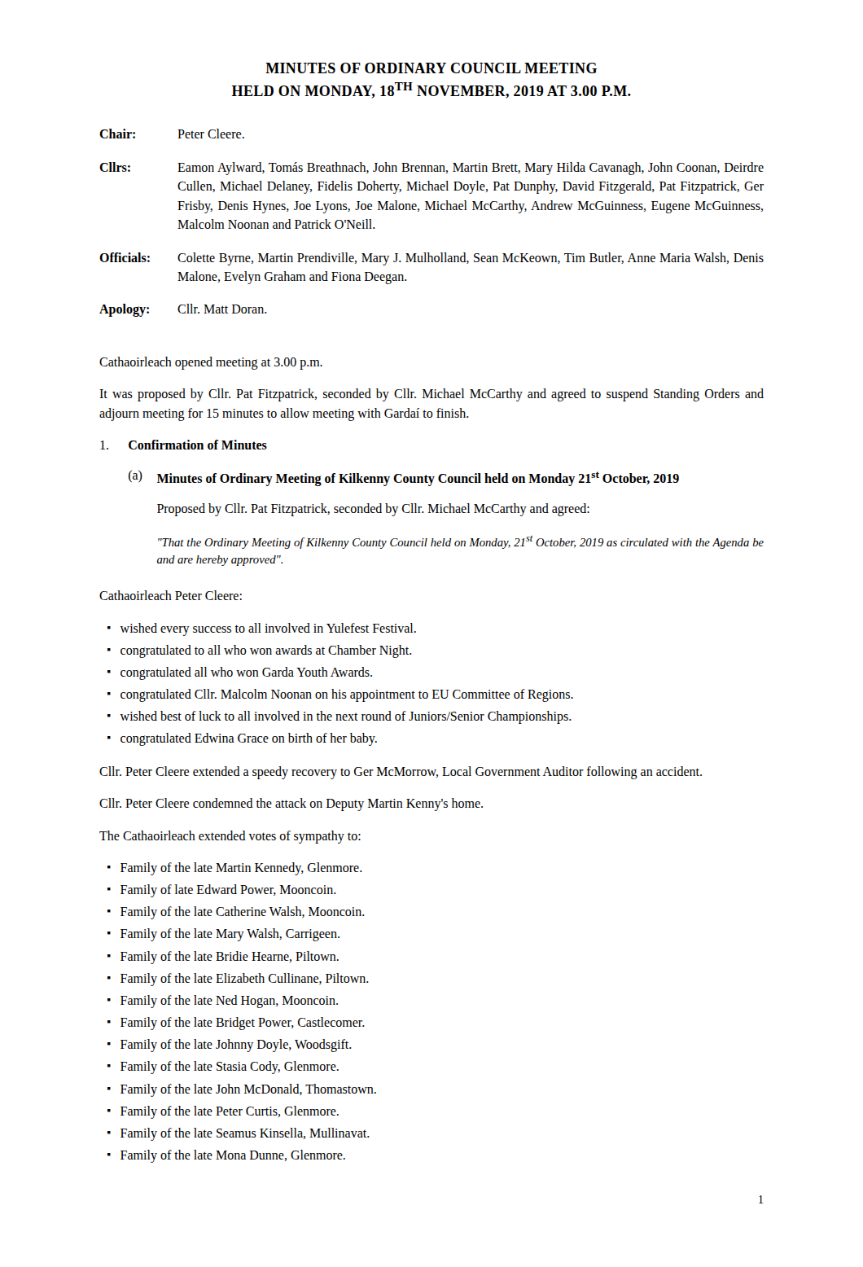MINUTES OF ORDINARY COUNCIL MEETING
HELD ON MONDAY, 18TH NOVEMBER, 2019 AT 3.00 P.M.
| Chair: | Peter Cleere. |
| Cllrs: | Eamon Aylward, Tomás Breathnach, John Brennan, Martin Brett, Mary Hilda Cavanagh, John Coonan, Deirdre Cullen, Michael Delaney, Fidelis Doherty, Michael Doyle, Pat Dunphy, David Fitzgerald, Pat Fitzpatrick, Ger Frisby, Denis Hynes, Joe Lyons, Joe Malone, Michael McCarthy, Andrew McGuinness, Eugene McGuinness, Malcolm Noonan and Patrick O'Neill. |
| Officials: | Colette Byrne, Martin Prendiville, Mary J. Mulholland, Sean McKeown, Tim Butler, Anne Maria Walsh, Denis Malone, Evelyn Graham and Fiona Deegan. |
| Apology: | Cllr. Matt Doran. |
Cathaoirleach opened meeting at 3.00 p.m.
It was proposed by Cllr. Pat Fitzpatrick, seconded by Cllr. Michael McCarthy and agreed to suspend Standing Orders and adjourn meeting for 15 minutes to allow meeting with Gardaí to finish.
Confirmation of Minutes
(a) Minutes of Ordinary Meeting of Kilkenny County Council held on Monday 21st October, 2019
Proposed by Cllr. Pat Fitzpatrick, seconded by Cllr. Michael McCarthy and agreed:
"That the Ordinary Meeting of Kilkenny County Council held on Monday, 21st October, 2019 as circulated with the Agenda be and are hereby approved".
Cathaoirleach Peter Cleere:
wished every success to all involved in Yulefest Festival.
congratulated to all who won awards at Chamber Night.
congratulated all who won Garda Youth Awards.
congratulated Cllr. Malcolm Noonan on his appointment to EU Committee of Regions.
wished best of luck to all involved in the next round of Juniors/Senior Championships.
congratulated Edwina Grace on birth of her baby.
Cllr. Peter Cleere extended a speedy recovery to Ger McMorrow, Local Government Auditor following an accident.
Cllr. Peter Cleere condemned the attack on Deputy Martin Kenny's home.
The Cathaoirleach extended votes of sympathy to:
Family of the late Martin Kennedy, Glenmore.
Family of late Edward Power, Mooncoin.
Family of the late Catherine Walsh, Mooncoin.
Family of the late Mary Walsh, Carrigeen.
Family of the late Bridie Hearne, Piltown.
Family of the late Elizabeth Cullinane, Piltown.
Family of the late Ned Hogan, Mooncoin.
Family of the late Bridget Power, Castlecomer.
Family of the late Johnny Doyle, Woodsgift.
Family of the late Stasia Cody, Glenmore.
Family of the late John McDonald, Thomastown.
Family of the late Peter Curtis, Glenmore.
Family of the late Seamus Kinsella, Mullinavat.
Family of the late Mona Dunne, Glenmore.
1